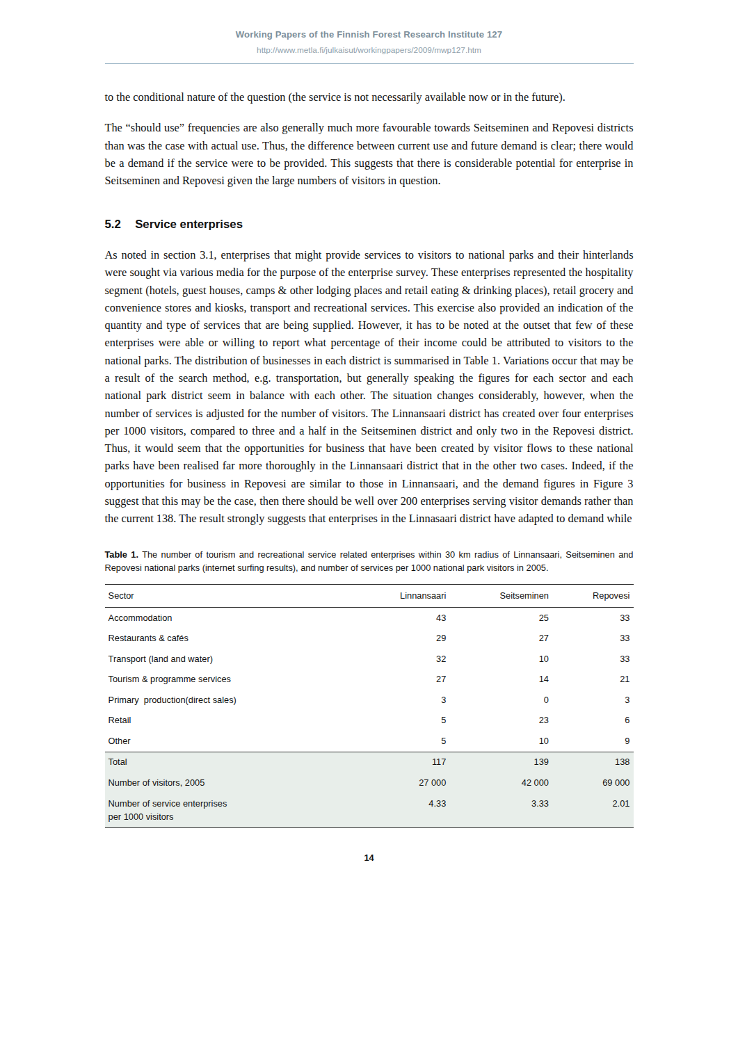Working Papers of the Finnish Forest Research Institute 127
http://www.metla.fi/julkaisut/workingpapers/2009/mwp127.htm
to the conditional nature of the question (the service is not necessarily available now or in the future).
The “should use” frequencies are also generally much more favourable towards Seitseminen and Repovesi districts than was the case with actual use. Thus, the difference between current use and future demand is clear; there would be a demand if the service were to be provided. This suggests that there is considerable potential for enterprise in Seitseminen and Repovesi given the large numbers of visitors in question.
5.2 Service enterprises
As noted in section 3.1, enterprises that might provide services to visitors to national parks and their hinterlands were sought via various media for the purpose of the enterprise survey. These enterprises represented the hospitality segment (hotels, guest houses, camps & other lodging places and retail eating & drinking places), retail grocery and convenience stores and kiosks, transport and recreational services. This exercise also provided an indication of the quantity and type of services that are being supplied. However, it has to be noted at the outset that few of these enterprises were able or willing to report what percentage of their income could be attributed to visitors to the national parks. The distribution of businesses in each district is summarised in Table 1. Variations occur that may be a result of the search method, e.g. transportation, but generally speaking the figures for each sector and each national park district seem in balance with each other. The situation changes considerably, however, when the number of services is adjusted for the number of visitors. The Linnansaari district has created over four enterprises per 1000 visitors, compared to three and a half in the Seitseminen district and only two in the Repovesi district. Thus, it would seem that the opportunities for business that have been created by visitor flows to these national parks have been realised far more thoroughly in the Linnansaari district that in the other two cases. Indeed, if the opportunities for business in Repovesi are similar to those in Linnansaari, and the demand figures in Figure 3 suggest that this may be the case, then there should be well over 200 enterprises serving visitor demands rather than the current 138. The result strongly suggests that enterprises in the Linnasaari district have adapted to demand while
Table 1. The number of tourism and recreational service related enterprises within 30 km radius of Linnansaari, Seitseminen and Repovesi national parks (internet surfing results), and number of services per 1000 national park visitors in 2005.
| Sector | Linnansaari | Seitseminen | Repovesi |
| --- | --- | --- | --- |
| Accommodation | 43 | 25 | 33 |
| Restaurants & cafés | 29 | 27 | 33 |
| Transport (land and water) | 32 | 10 | 33 |
| Tourism & programme services | 27 | 14 | 21 |
| Primary production(direct sales) | 3 | 0 | 3 |
| Retail | 5 | 23 | 6 |
| Other | 5 | 10 | 9 |
| Total | 117 | 139 | 138 |
| Number of visitors, 2005 | 27 000 | 42 000 | 69 000 |
| Number of service enterprises per 1000 visitors | 4.33 | 3.33 | 2.01 |
14